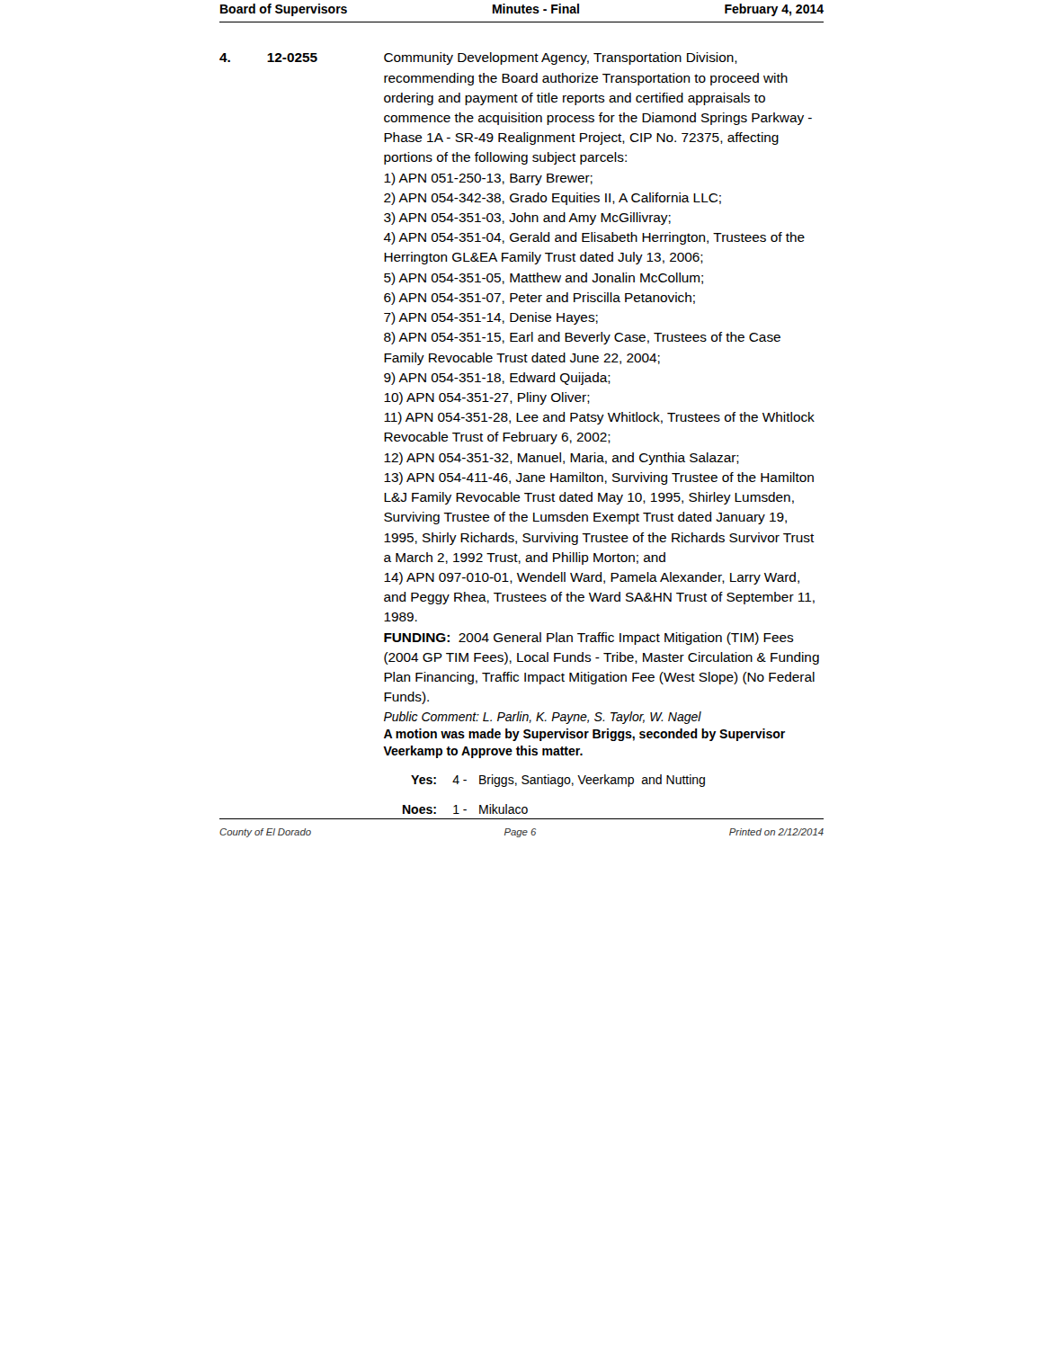Board of Supervisors
Minutes - Final
February 4, 2014
4.
12-0255
Community Development Agency, Transportation Division, recommending the Board authorize Transportation to proceed with ordering and payment of title reports and certified appraisals to commence the acquisition process for the Diamond Springs Parkway - Phase 1A - SR-49 Realignment Project, CIP No. 72375, affecting portions of the following subject parcels:
1) APN 051-250-13, Barry Brewer;
2) APN 054-342-38, Grado Equities II, A California LLC;
3) APN 054-351-03, John and Amy McGillivray;
4) APN 054-351-04, Gerald and Elisabeth Herrington, Trustees of the Herrington GL&EA Family Trust dated July 13, 2006;
5) APN 054-351-05, Matthew and Jonalin McCollum;
6) APN 054-351-07, Peter and Priscilla Petanovich;
7) APN 054-351-14, Denise Hayes;
8) APN 054-351-15, Earl and Beverly Case, Trustees of the Case Family Revocable Trust dated June 22, 2004;
9) APN 054-351-18, Edward Quijada;
10) APN 054-351-27, Pliny Oliver;
11) APN 054-351-28, Lee and Patsy Whitlock, Trustees of the Whitlock Revocable Trust of February 6, 2002;
12) APN 054-351-32, Manuel, Maria, and Cynthia Salazar;
13) APN 054-411-46, Jane Hamilton, Surviving Trustee of the Hamilton L&J Family Revocable Trust dated May 10, 1995, Shirley Lumsden, Surviving Trustee of the Lumsden Exempt Trust dated January 19, 1995, Shirly Richards, Surviving Trustee of the Richards Survivor Trust a March 2, 1992 Trust, and Phillip Morton; and
14) APN 097-010-01, Wendell Ward, Pamela Alexander, Larry Ward, and Peggy Rhea, Trustees of the Ward SA&HN Trust of September 11, 1989.
FUNDING: 2004 General Plan Traffic Impact Mitigation (TIM) Fees (2004 GP TIM Fees), Local Funds - Tribe, Master Circulation & Funding Plan Financing, Traffic Impact Mitigation Fee (West Slope) (No Federal Funds).
Public Comment: L. Parlin, K. Payne, S. Taylor, W. Nagel
A motion was made by Supervisor Briggs, seconded by Supervisor Veerkamp to Approve this matter.
Yes:
4 -
Briggs, Santiago, Veerkamp and Nutting
Noes:
1 -
Mikulaco
County of El Dorado
Page 6
Printed on 2/12/2014